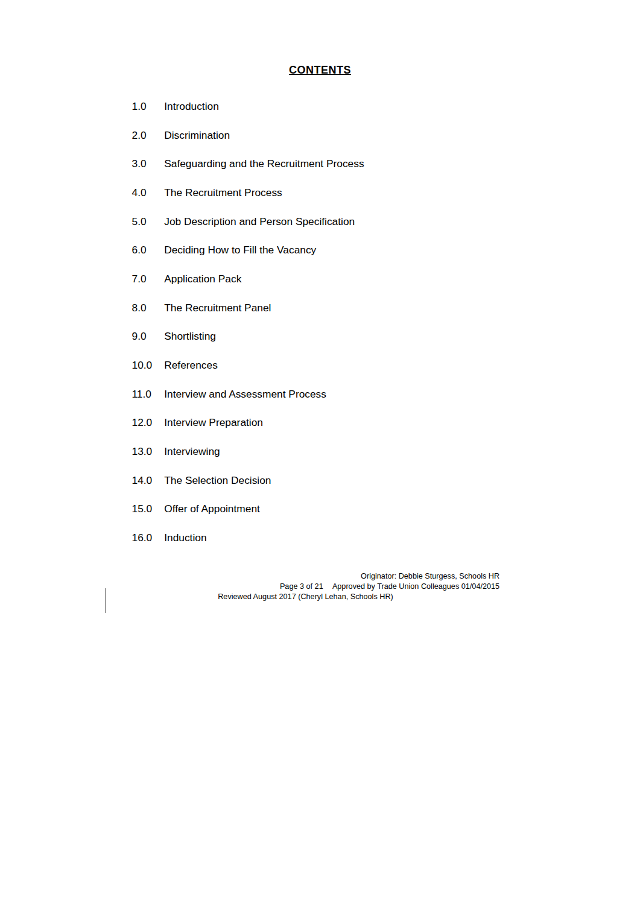CONTENTS
1.0 Introduction
2.0 Discrimination
3.0 Safeguarding and the Recruitment Process
4.0 The Recruitment Process
5.0 Job Description and Person Specification
6.0 Deciding How to Fill the Vacancy
7.0 Application Pack
8.0 The Recruitment Panel
9.0 Shortlisting
10.0 References
11.0 Interview and Assessment Process
12.0 Interview Preparation
13.0 Interviewing
14.0 The Selection Decision
15.0 Offer of Appointment
16.0 Induction
Originator: Debbie Sturgess, Schools HR
Page 3 of 21 Approved by Trade Union Colleagues 01/04/2015
Reviewed August 2017 (Cheryl Lehan, Schools HR)